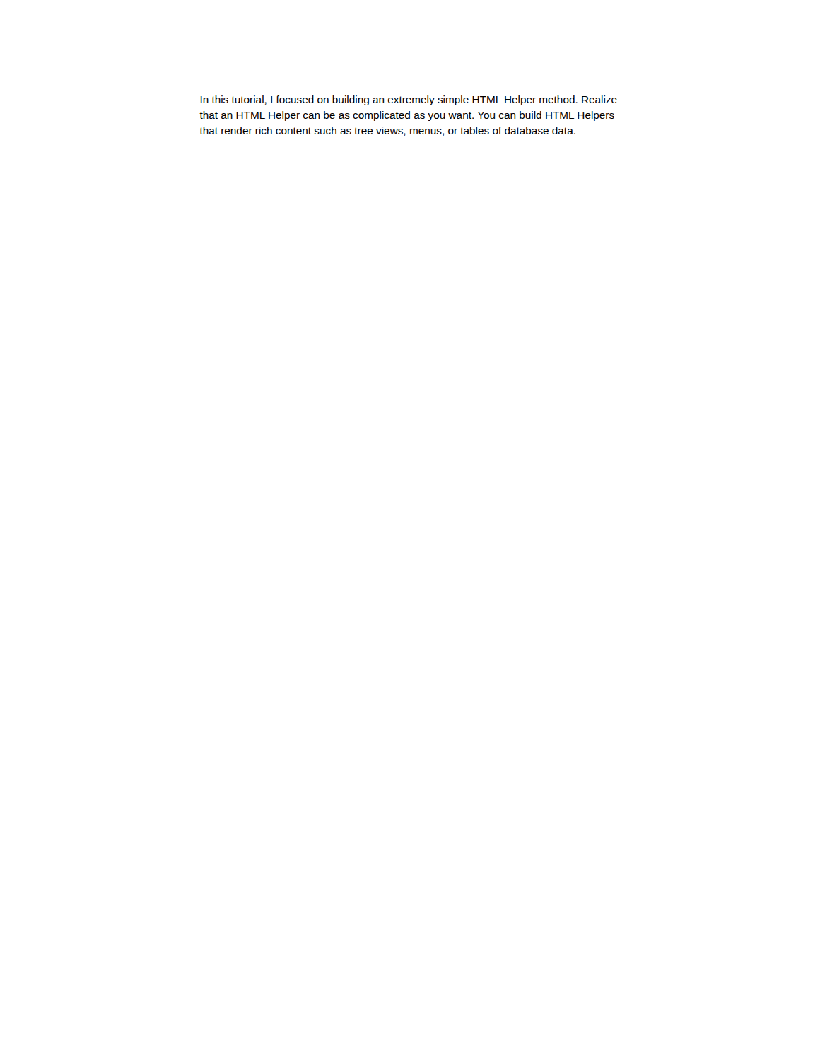In this tutorial, I focused on building an extremely simple HTML Helper method. Realize that an HTML Helper can be as complicated as you want. You can build HTML Helpers that render rich content such as tree views, menus, or tables of database data.